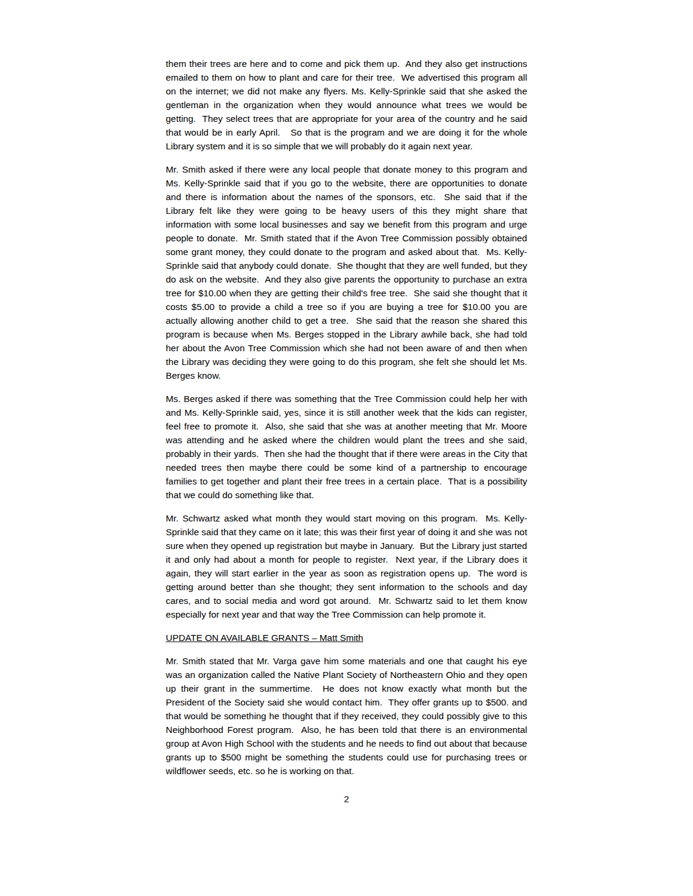them their trees are here and to come and pick them up. And they also get instructions emailed to them on how to plant and care for their tree. We advertised this program all on the internet; we did not make any flyers. Ms. Kelly-Sprinkle said that she asked the gentleman in the organization when they would announce what trees we would be getting. They select trees that are appropriate for your area of the country and he said that would be in early April. So that is the program and we are doing it for the whole Library system and it is so simple that we will probably do it again next year.
Mr. Smith asked if there were any local people that donate money to this program and Ms. Kelly-Sprinkle said that if you go to the website, there are opportunities to donate and there is information about the names of the sponsors, etc. She said that if the Library felt like they were going to be heavy users of this they might share that information with some local businesses and say we benefit from this program and urge people to donate. Mr. Smith stated that if the Avon Tree Commission possibly obtained some grant money, they could donate to the program and asked about that. Ms. Kelly-Sprinkle said that anybody could donate. She thought that they are well funded, but they do ask on the website. And they also give parents the opportunity to purchase an extra tree for $10.00 when they are getting their child's free tree. She said she thought that it costs $5.00 to provide a child a tree so if you are buying a tree for $10.00 you are actually allowing another child to get a tree. She said that the reason she shared this program is because when Ms. Berges stopped in the Library awhile back, she had told her about the Avon Tree Commission which she had not been aware of and then when the Library was deciding they were going to do this program, she felt she should let Ms. Berges know.
Ms. Berges asked if there was something that the Tree Commission could help her with and Ms. Kelly-Sprinkle said, yes, since it is still another week that the kids can register, feel free to promote it. Also, she said that she was at another meeting that Mr. Moore was attending and he asked where the children would plant the trees and she said, probably in their yards. Then she had the thought that if there were areas in the City that needed trees then maybe there could be some kind of a partnership to encourage families to get together and plant their free trees in a certain place. That is a possibility that we could do something like that.
Mr. Schwartz asked what month they would start moving on this program. Ms. Kelly-Sprinkle said that they came on it late; this was their first year of doing it and she was not sure when they opened up registration but maybe in January. But the Library just started it and only had about a month for people to register. Next year, if the Library does it again, they will start earlier in the year as soon as registration opens up. The word is getting around better than she thought; they sent information to the schools and day cares, and to social media and word got around. Mr. Schwartz said to let them know especially for next year and that way the Tree Commission can help promote it.
UPDATE ON AVAILABLE GRANTS – Matt Smith
Mr. Smith stated that Mr. Varga gave him some materials and one that caught his eye was an organization called the Native Plant Society of Northeastern Ohio and they open up their grant in the summertime. He does not know exactly what month but the President of the Society said she would contact him. They offer grants up to $500. and that would be something he thought that if they received, they could possibly give to this Neighborhood Forest program. Also, he has been told that there is an environmental group at Avon High School with the students and he needs to find out about that because grants up to $500 might be something the students could use for purchasing trees or wildflower seeds, etc. so he is working on that.
2